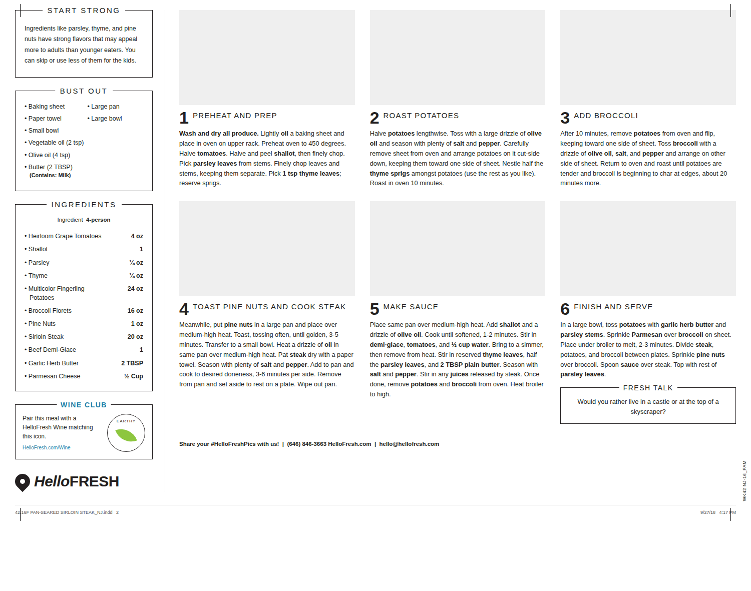START STRONG
Ingredients like parsley, thyme, and pine nuts have strong flavors that may appeal more to adults than younger eaters. You can skip or use less of them for the kids.
BUST OUT
Baking sheet
Paper towel
Large pan
Large bowl
Small bowl
Vegetable oil (2 tsp)
Olive oil (4 tsp)
Butter (2 TBSP) (Contains: Milk)
INGREDIENTS
Ingredient 4-person
| Heirloom Grape Tomatoes | 4 oz |
| Shallot | 1 |
| Parsley | ¼ oz |
| Thyme | ¼ oz |
| Multicolor Fingerling Potatoes | 24 oz |
| Broccoli Florets | 16 oz |
| Pine Nuts | 1 oz |
| Sirloin Steak | 20 oz |
| Beef Demi-Glace | 1 |
| Garlic Herb Butter | 2 TBSP |
| Parmesan Cheese | ½ Cup |
WINE CLUB
Pair this meal with a HelloFresh Wine matching this icon. HelloFresh.com/Wine
EARTHY
Hello FRESH
1 PREHEAT AND PREP
Wash and dry all produce. Lightly oil a baking sheet and place in oven on upper rack. Preheat oven to 450 degrees. Halve tomatoes. Halve and peel shallot, then finely chop. Pick parsley leaves from stems. Finely chop leaves and stems, keeping them separate. Pick 1 tsp thyme leaves; reserve sprigs.
2 ROAST POTATOES
Halve potatoes lengthwise. Toss with a large drizzle of olive oil and season with plenty of salt and pepper. Carefully remove sheet from oven and arrange potatoes on it cut-side down, keeping them toward one side of sheet. Nestle half the thyme sprigs amongst potatoes (use the rest as you like). Roast in oven 10 minutes.
3 ADD BROCCOLI
After 10 minutes, remove potatoes from oven and flip, keeping toward one side of sheet. Toss broccoli with a drizzle of olive oil, salt, and pepper and arrange on other side of sheet. Return to oven and roast until potatoes are tender and broccoli is beginning to char at edges, about 20 minutes more.
4 TOAST PINE NUTS AND COOK STEAK
Meanwhile, put pine nuts in a large pan and place over medium-high heat. Toast, tossing often, until golden, 3-5 minutes. Transfer to a small bowl. Heat a drizzle of oil in same pan over medium-high heat. Pat steak dry with a paper towel. Season with plenty of salt and pepper. Add to pan and cook to desired doneness, 3-6 minutes per side. Remove from pan and set aside to rest on a plate. Wipe out pan.
5 MAKE SAUCE
Place same pan over medium-high heat. Add shallot and a drizzle of olive oil. Cook until softened, 1-2 minutes. Stir in demi-glace, tomatoes, and ½ cup water. Bring to a simmer, then remove from heat. Stir in reserved thyme leaves, half the parsley leaves, and 2 TBSP plain butter. Season with salt and pepper. Stir in any juices released by steak. Once done, remove potatoes and broccoli from oven. Heat broiler to high.
6 FINISH AND SERVE
In a large bowl, toss potatoes with garlic herb butter and parsley stems. Sprinkle Parmesan over broccoli on sheet. Place under broiler to melt, 2-3 minutes. Divide steak, potatoes, and broccoli between plates. Sprinkle pine nuts over broccoli. Spoon sauce over steak. Top with rest of parsley leaves.
FRESH TALK
Would you rather live in a castle or at the top of a skyscraper?
Share your #HelloFreshPics with us! | (646) 846-3663 HelloFresh.com | hello@hellofresh.com
WK42 NJ-16_FAM
42.16F PAN-SEARED SIRLOIN STEAK_NJ.indd 2
9/27/18 4:17 PM